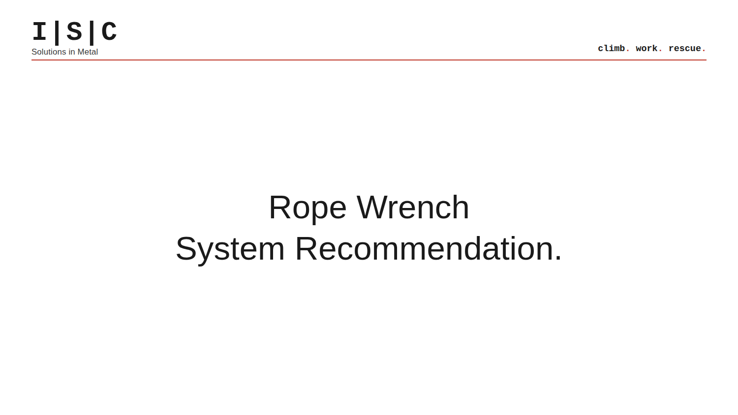I|S|C Solutions in Metal
climb. work. rescue.
Rope Wrench System Recommendation.